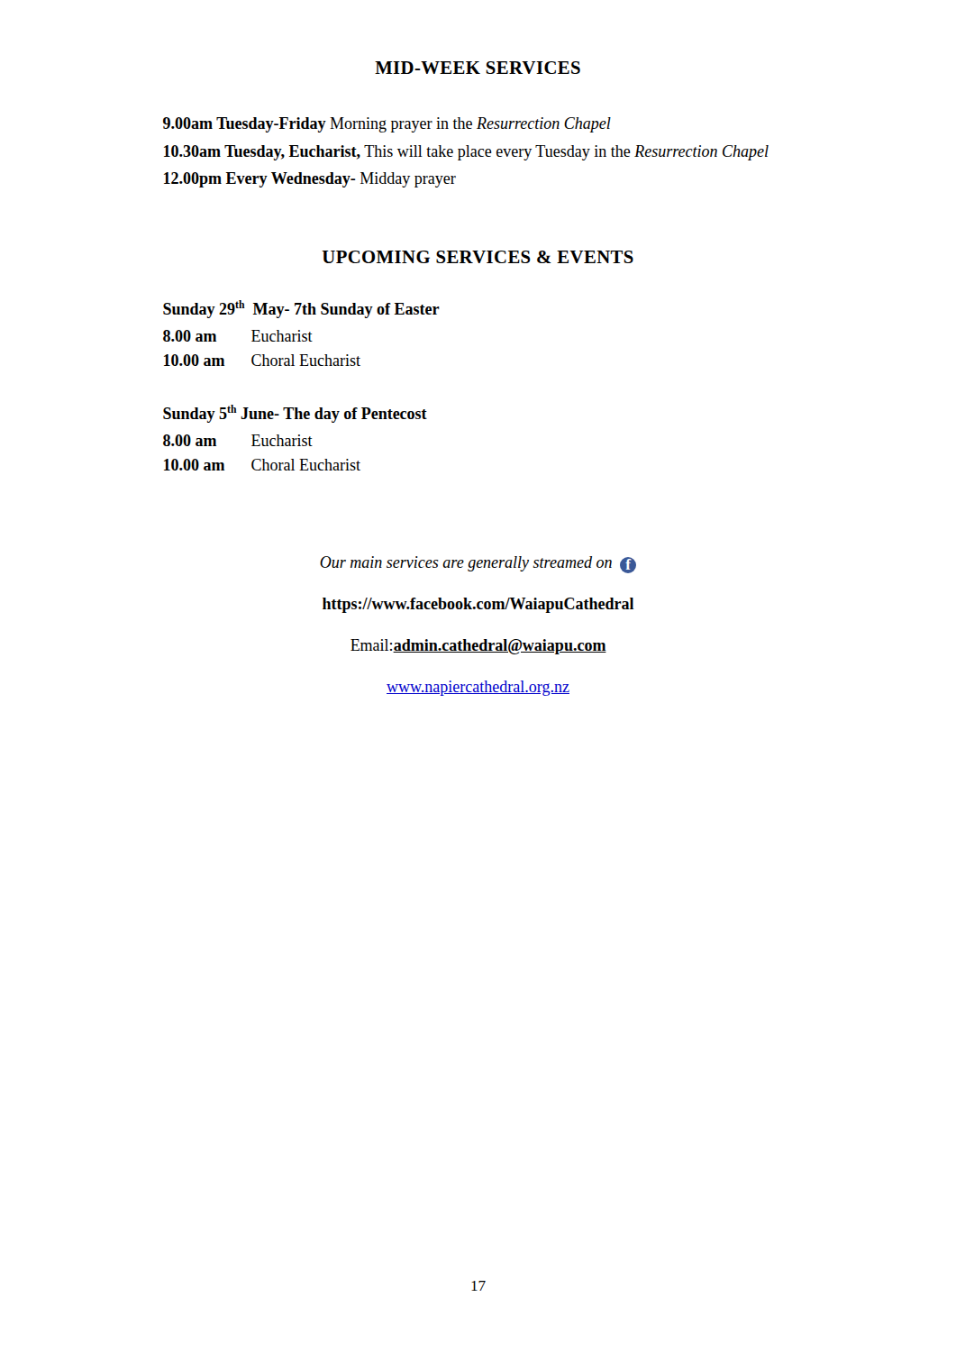MID-WEEK SERVICES
9.00am Tuesday-Friday Morning prayer in the Resurrection Chapel
10.30am Tuesday, Eucharist, This will take place every Tuesday in the Resurrection Chapel
12.00pm Every Wednesday- Midday prayer
UPCOMING SERVICES & EVENTS
Sunday 29th May- 7th Sunday of Easter
8.00 am Eucharist
10.00 am Choral Eucharist
Sunday 5th June- The day of Pentecost
8.00 am Eucharist
10.00 am Choral Eucharist
Our main services are generally streamed on f
https://www.facebook.com/WaiapuCathedral
Email:admin.cathedral@waiapu.com
www.napiercathedral.org.nz
17